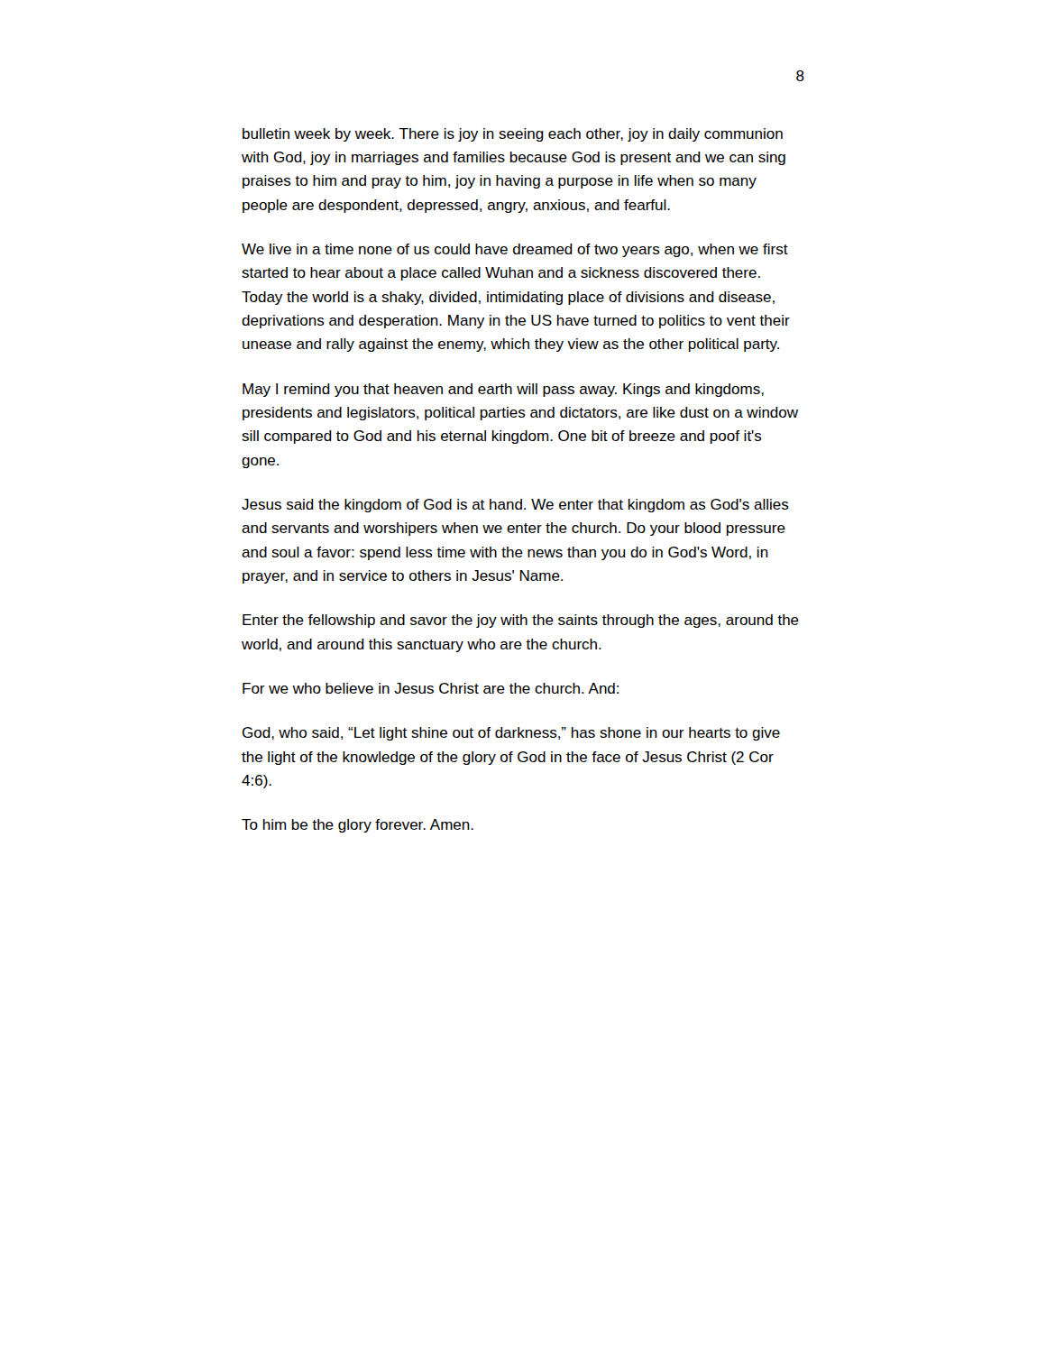8
bulletin week by week. There is joy in seeing each other, joy in daily communion with God, joy in marriages and families because God is present and we can sing praises to him and pray to him, joy in having a purpose in life when so many people are despondent, depressed, angry, anxious, and fearful.
We live in a time none of us could have dreamed of two years ago, when we first started to hear about a place called Wuhan and a sickness discovered there. Today the world is a shaky, divided, intimidating place of divisions and disease, deprivations and desperation. Many in the US have turned to politics to vent their unease and rally against the enemy, which they view as the other political party.
May I remind you that heaven and earth will pass away. Kings and kingdoms, presidents and legislators, political parties and dictators, are like dust on a window sill compared to God and his eternal kingdom. One bit of breeze and poof it's gone.
Jesus said the kingdom of God is at hand. We enter that kingdom as God's allies and servants and worshipers when we enter the church. Do your blood pressure and soul a favor: spend less time with the news than you do in God's Word, in prayer, and in service to others in Jesus' Name.
Enter the fellowship and savor the joy with the saints through the ages, around the world, and around this sanctuary who are the church.
For we who believe in Jesus Christ are the church. And:
God, who said, “Let light shine out of darkness,” has shone in our hearts to give the light of the knowledge of the glory of God in the face of Jesus Christ (2 Cor 4:6).
To him be the glory forever. Amen.